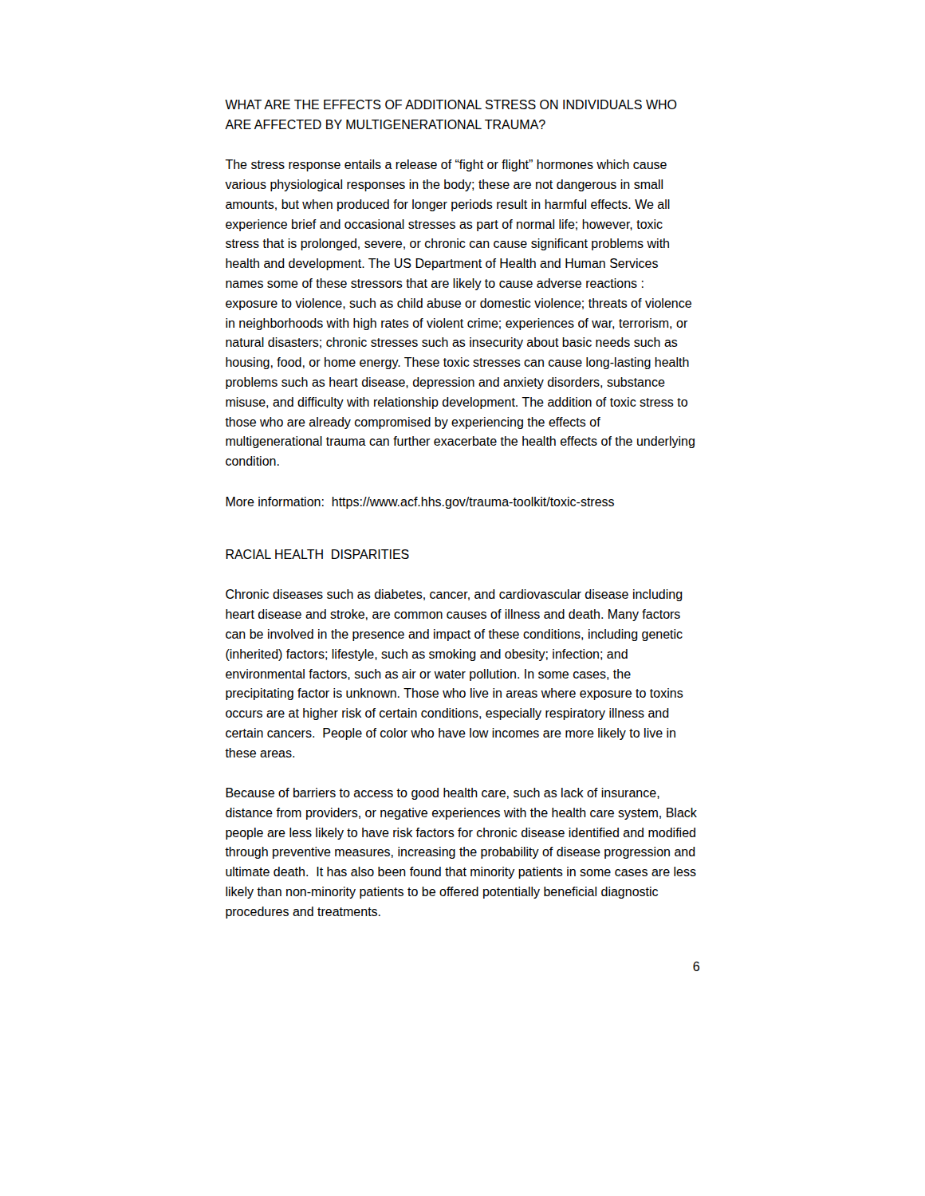WHAT ARE THE EFFECTS OF ADDITIONAL STRESS ON INDIVIDUALS WHO ARE AFFECTED BY MULTIGENERATIONAL TRAUMA?
The stress response entails a release of “fight or flight” hormones which cause various physiological responses in the body; these are not dangerous in small amounts, but when produced for longer periods result in harmful effects. We all experience brief and occasional stresses as part of normal life; however, toxic stress that is prolonged, severe, or chronic can cause significant problems with health and development. The US Department of Health and Human Services names some of these stressors that are likely to cause adverse reactions : exposure to violence, such as child abuse or domestic violence; threats of violence in neighborhoods with high rates of violent crime; experiences of war, terrorism, or natural disasters; chronic stresses such as insecurity about basic needs such as housing, food, or home energy. These toxic stresses can cause long-lasting health problems such as heart disease, depression and anxiety disorders, substance misuse, and difficulty with relationship development. The addition of toxic stress to those who are already compromised by experiencing the effects of multigenerational trauma can further exacerbate the health effects of the underlying condition.
More information: https://www.acf.hhs.gov/trauma-toolkit/toxic-stress
RACIAL HEALTH DISPARITIES
Chronic diseases such as diabetes, cancer, and cardiovascular disease including heart disease and stroke, are common causes of illness and death. Many factors can be involved in the presence and impact of these conditions, including genetic (inherited) factors; lifestyle, such as smoking and obesity; infection; and environmental factors, such as air or water pollution. In some cases, the precipitating factor is unknown. Those who live in areas where exposure to toxins occurs are at higher risk of certain conditions, especially respiratory illness and certain cancers. People of color who have low incomes are more likely to live in these areas.
Because of barriers to access to good health care, such as lack of insurance, distance from providers, or negative experiences with the health care system, Black people are less likely to have risk factors for chronic disease identified and modified through preventive measures, increasing the probability of disease progression and ultimate death. It has also been found that minority patients in some cases are less likely than non-minority patients to be offered potentially beneficial diagnostic procedures and treatments.
6